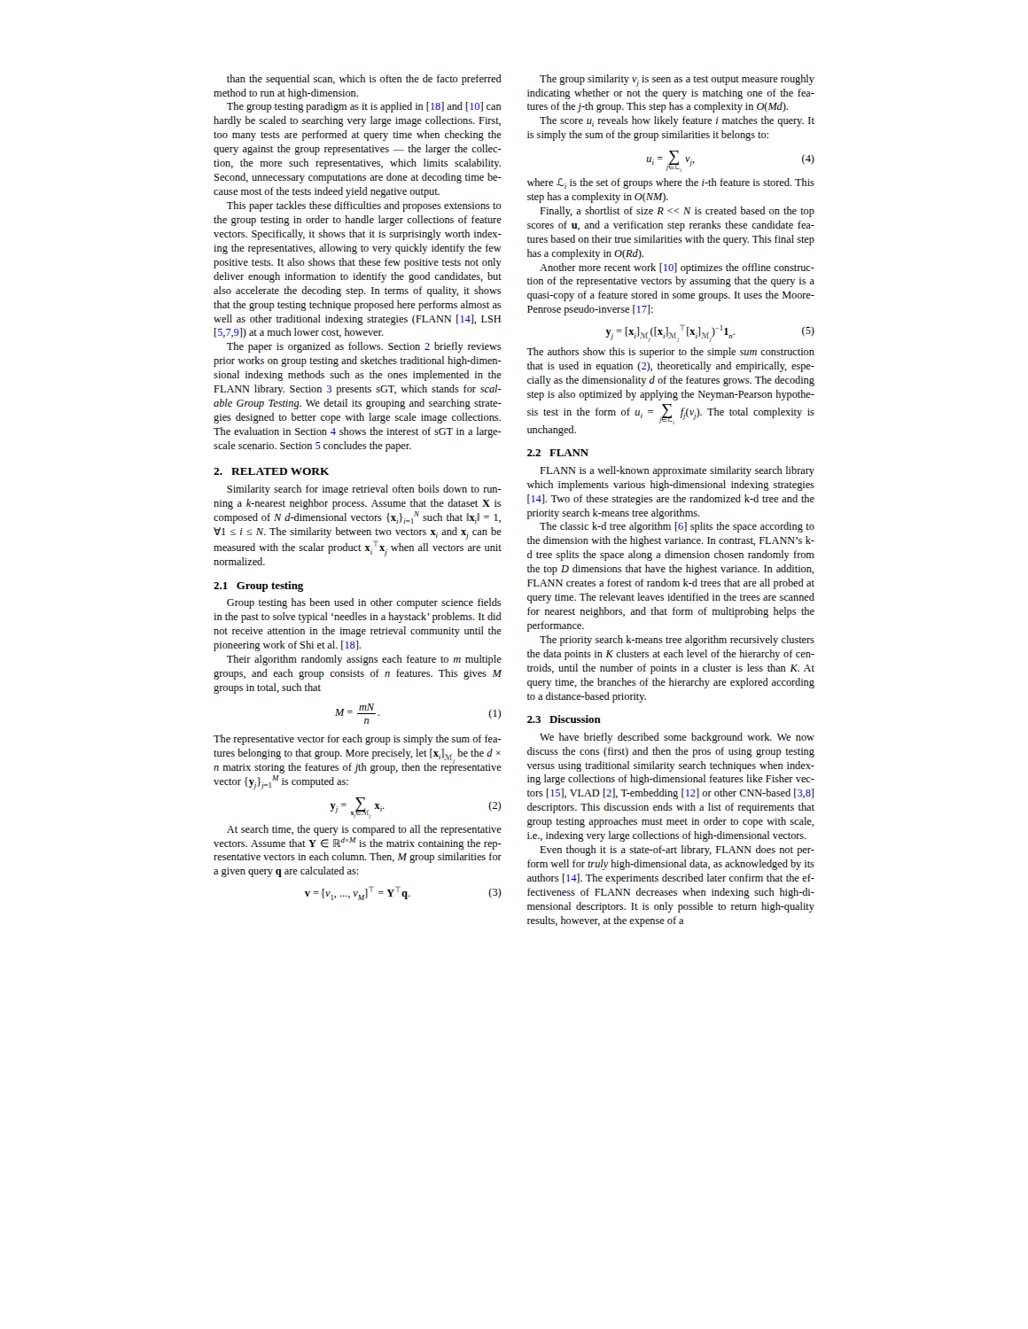than the sequential scan, which is often the de facto preferred method to run at high-dimension.
The group testing paradigm as it is applied in [18] and [10] can hardly be scaled to searching very large image collections. First, too many tests are performed at query time when checking the query against the group representatives — the larger the collection, the more such representatives, which limits scalability. Second, unnecessary computations are done at decoding time because most of the tests indeed yield negative output.
This paper tackles these difficulties and proposes extensions to the group testing in order to handle larger collections of feature vectors. Specifically, it shows that it is surprisingly worth indexing the representatives, allowing to very quickly identify the few positive tests. It also shows that these few positive tests not only deliver enough information to identify the good candidates, but also accelerate the decoding step. In terms of quality, it shows that the group testing technique proposed here performs almost as well as other traditional indexing strategies (FLANN [14], LSH [5,7,9]) at a much lower cost, however.
The paper is organized as follows. Section 2 briefly reviews prior works on group testing and sketches traditional high-dimensional indexing methods such as the ones implemented in the FLANN library. Section 3 presents sGT, which stands for scalable Group Testing. We detail its grouping and searching strategies designed to better cope with large scale image collections. The evaluation in Section 4 shows the interest of sGT in a large-scale scenario. Section 5 concludes the paper.
2. RELATED WORK
Similarity search for image retrieval often boils down to running a k-nearest neighbor process. Assume that the dataset X is composed of N d-dimensional vectors {xi}i=1N such that ‖xi‖ = 1, ∀1 ≤ i ≤ N. The similarity between two vectors xi and xj can be measured with the scalar product xi⊤xj when all vectors are unit normalized.
2.1 Group testing
Group testing has been used in other computer science fields in the past to solve typical ‘needles in a haystack’ problems. It did not receive attention in the image retrieval community until the pioneering work of Shi et al. [18].
Their algorithm randomly assigns each feature to m multiple groups, and each group consists of n features. This gives M groups in total, such that
M = mN n. (1)
The representative vector for each group is simply the sum of features belonging to that group. More precisely, let [xi]ℳj be the d × n matrix storing the features of jth group, then the representative vector {yj}j=1M is computed as:
yj = ∑xi∈ℳj xi. (2)
At search time, the query is compared to all the representative vectors. Assume that Y ∈ ℝd×M is the matrix containing the representative vectors in each column. Then, M group similarities for a given query q are calculated as:
v = [v1, ..., vM]⊤ = Y⊤q. (3)
The group similarity vj is seen as a test output measure roughly indicating whether or not the query is matching one of the features of the j-th group. This step has a complexity in O(Md).
The score ui reveals how likely feature i matches the query. It is simply the sum of the group similarities it belongs to:
ui = ∑j∈ℒi vj, (4)
where ℒi is the set of groups where the i-th feature is stored. This step has a complexity in O(NM).
Finally, a shortlist of size R << N is created based on the top scores of u, and a verification step reranks these candidate features based on their true similarities with the query. This final step has a complexity in O(Rd).
Another more recent work [10] optimizes the offline construction of the representative vectors by assuming that the query is a quasi-copy of a feature stored in some groups. It uses the Moore-Penrose pseudo-inverse [17]:
yj = [xi]ℳj([xi]ℳj⊤[xi]ℳj)−11n. (5)
The authors show this is superior to the simple sum construction that is used in equation (2), theoretically and empirically, especially as the dimensionality d of the features grows. The decoding step is also optimized by applying the Neyman-Pearson hypothesis test in the form of ui = ∑j∈ℒi fj(vj). The total complexity is unchanged.
2.2 FLANN
FLANN is a well-known approximate similarity search library which implements various high-dimensional indexing strategies [14]. Two of these strategies are the randomized k-d tree and the priority search k-means tree algorithms.
The classic k-d tree algorithm [6] splits the space according to the dimension with the highest variance. In contrast, FLANN’s k-d tree splits the space along a dimension chosen randomly from the top D dimensions that have the highest variance. In addition, FLANN creates a forest of random k-d trees that are all probed at query time. The relevant leaves identified in the trees are scanned for nearest neighbors, and that form of multiprobing helps the performance.
The priority search k-means tree algorithm recursively clusters the data points in K clusters at each level of the hierarchy of centroids, until the number of points in a cluster is less than K. At query time, the branches of the hierarchy are explored according to a distance-based priority.
2.3 Discussion
We have briefly described some background work. We now discuss the cons (first) and then the pros of using group testing versus using traditional similarity search techniques when indexing large collections of high-dimensional features like Fisher vectors [15], VLAD [2], T-embedding [12] or other CNN-based [3,8] descriptors. This discussion ends with a list of requirements that group testing approaches must meet in order to cope with scale, i.e., indexing very large collections of high-dimensional vectors.
Even though it is a state-of-art library, FLANN does not perform well for truly high-dimensional data, as acknowledged by its authors [14]. The experiments described later confirm that the effectiveness of FLANN decreases when indexing such high-dimensional descriptors. It is only possible to return high-quality results, however, at the expense of a